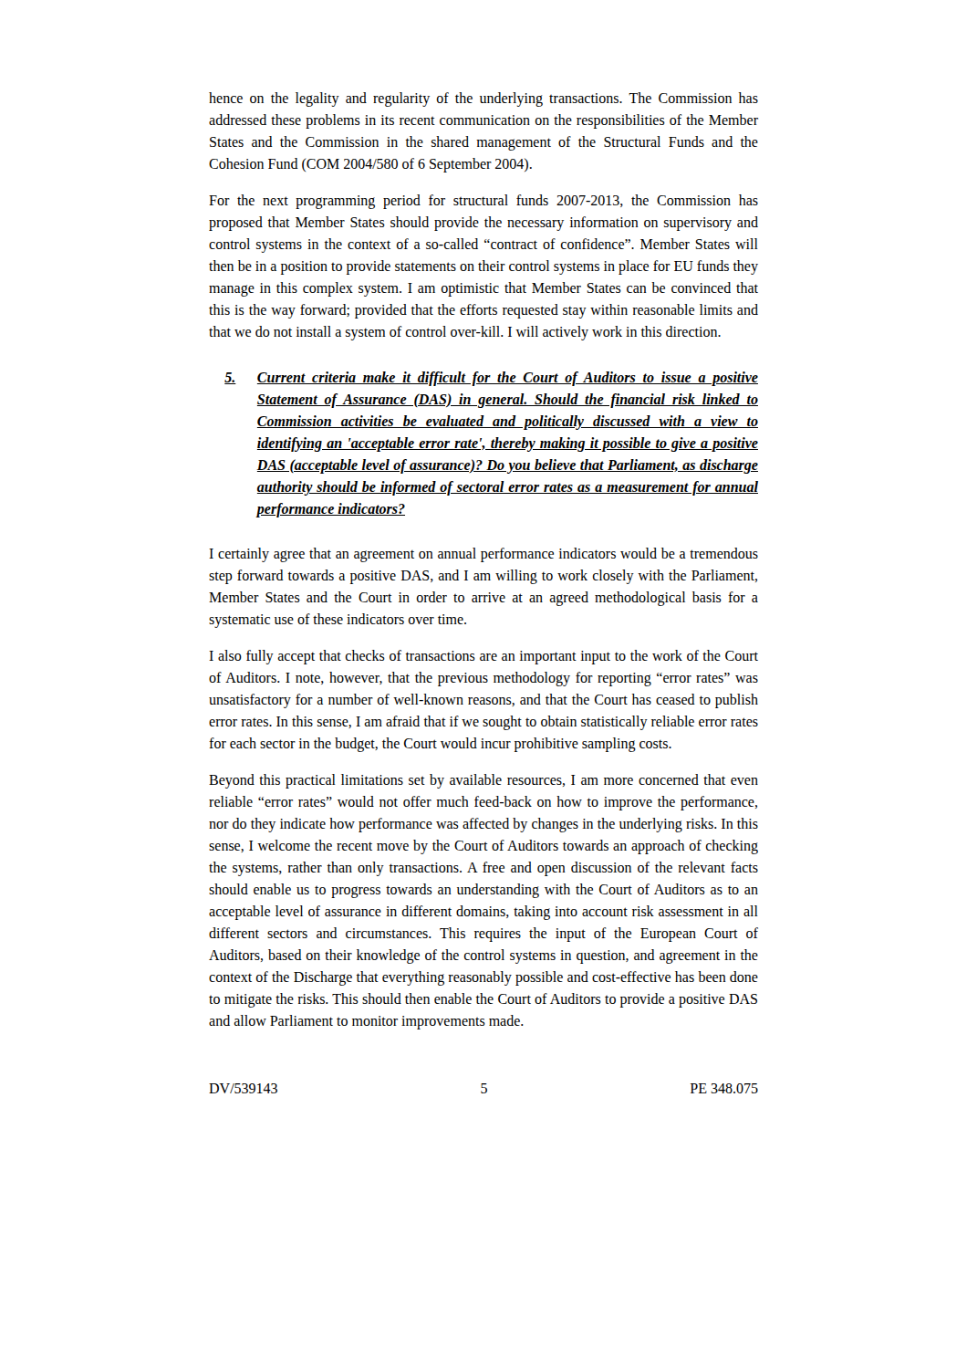hence on the legality and regularity of the underlying transactions. The Commission has addressed these problems in its recent communication on the responsibilities of the Member States and the Commission in the shared management of the Structural Funds and the Cohesion Fund (COM 2004/580 of 6 September 2004).
For the next programming period for structural funds 2007-2013, the Commission has proposed that Member States should provide the necessary information on supervisory and control systems in the context of a so-called “contract of confidence”. Member States will then be in a position to provide statements on their control systems in place for EU funds they manage in this complex system. I am optimistic that Member States can be convinced that this is the way forward; provided that the efforts requested stay within reasonable limits and that we do not install a system of control over-kill. I will actively work in this direction.
5. Current criteria make it difficult for the Court of Auditors to issue a positive Statement of Assurance (DAS) in general. Should the financial risk linked to Commission activities be evaluated and politically discussed with a view to identifying an 'acceptable error rate', thereby making it possible to give a positive DAS (acceptable level of assurance)? Do you believe that Parliament, as discharge authority should be informed of sectoral error rates as a measurement for annual performance indicators?
I certainly agree that an agreement on annual performance indicators would be a tremendous step forward towards a positive DAS, and I am willing to work closely with the Parliament, Member States and the Court in order to arrive at an agreed methodological basis for a systematic use of these indicators over time.
I also fully accept that checks of transactions are an important input to the work of the Court of Auditors. I note, however, that the previous methodology for reporting “error rates” was unsatisfactory for a number of well-known reasons, and that the Court has ceased to publish error rates. In this sense, I am afraid that if we sought to obtain statistically reliable error rates for each sector in the budget, the Court would incur prohibitive sampling costs.
Beyond this practical limitations set by available resources, I am more concerned that even reliable “error rates” would not offer much feed-back on how to improve the performance, nor do they indicate how performance was affected by changes in the underlying risks. In this sense, I welcome the recent move by the Court of Auditors towards an approach of checking the systems, rather than only transactions. A free and open discussion of the relevant facts should enable us to progress towards an understanding with the Court of Auditors as to an acceptable level of assurance in different domains, taking into account risk assessment in all different sectors and circumstances. This requires the input of the European Court of Auditors, based on their knowledge of the control systems in question, and agreement in the context of the Discharge that everything reasonably possible and cost-effective has been done to mitigate the risks. This should then enable the Court of Auditors to provide a positive DAS and allow Parliament to monitor improvements made.
DV/539143
5
PE 348.075